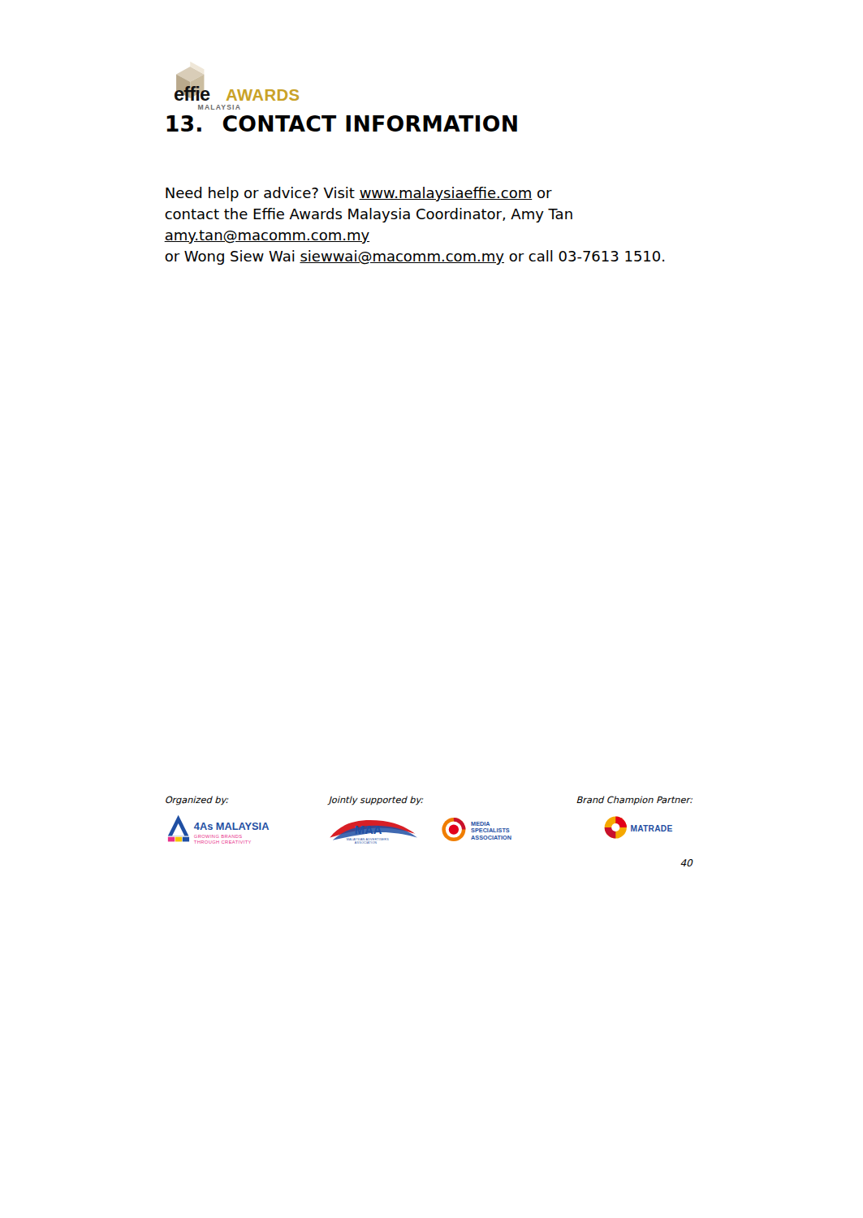Effie Awards Malaysia effie AWARDS MALAYSIA
13. CONTACT INFORMATION
Need help or advice? Visit www.malaysiaeffie.com or
contact the Effie Awards Malaysia Coordinator, Amy Tan amy.tan@macomm.com.my
or Wong Siew Wai siewwai@macomm.com.my or call 03-7613 1510.
Organized by:
Jointly supported by:
Brand Champion Partner:
4As Malaysia 4As MALAYSIA GROWING BRANDS THROUGH CREATIVITY
MAA Malaysian Advertisers Association MAA MALAYSIAN ADVERTISERS ASSOCIATION
Media Specialists Association MEDIA SPECIALISTS ASSOCIATION
MATRADE MATRADE
40